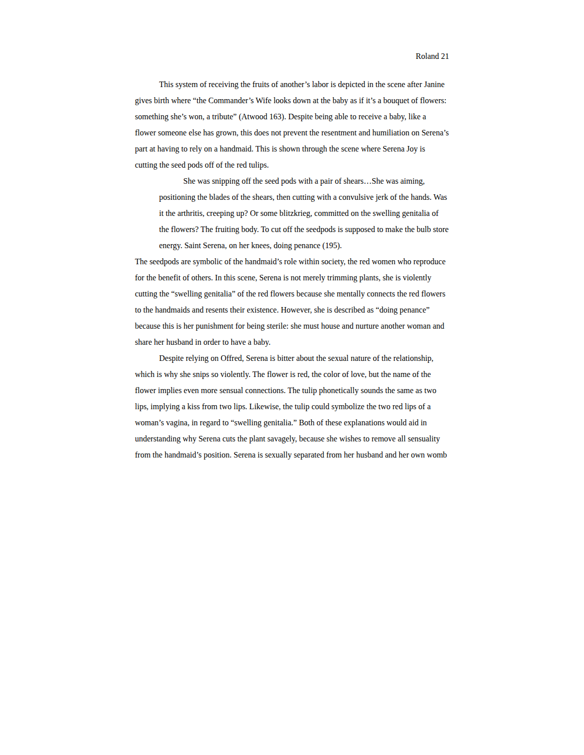Roland 21
This system of receiving the fruits of another’s labor is depicted in the scene after Janine gives birth where “the Commander’s Wife looks down at the baby as if it’s a bouquet of flowers: something she’s won, a tribute” (Atwood 163). Despite being able to receive a baby, like a flower someone else has grown, this does not prevent the resentment and humiliation on Serena’s part at having to rely on a handmaid. This is shown through the scene where Serena Joy is cutting the seed pods off of the red tulips.
She was snipping off the seed pods with a pair of shears…She was aiming, positioning the blades of the shears, then cutting with a convulsive jerk of the hands. Was it the arthritis, creeping up? Or some blitzkrieg, committed on the swelling genitalia of the flowers? The fruiting body. To cut off the seedpods is supposed to make the bulb store energy. Saint Serena, on her knees, doing penance (195).
The seedpods are symbolic of the handmaid’s role within society, the red women who reproduce for the benefit of others. In this scene, Serena is not merely trimming plants, she is violently cutting the “swelling genitalia” of the red flowers because she mentally connects the red flowers to the handmaids and resents their existence. However, she is described as “doing penance” because this is her punishment for being sterile: she must house and nurture another woman and share her husband in order to have a baby.
Despite relying on Offred, Serena is bitter about the sexual nature of the relationship, which is why she snips so violently. The flower is red, the color of love, but the name of the flower implies even more sensual connections. The tulip phonetically sounds the same as two lips, implying a kiss from two lips. Likewise, the tulip could symbolize the two red lips of a woman’s vagina, in regard to “swelling genitalia.” Both of these explanations would aid in understanding why Serena cuts the plant savagely, because she wishes to remove all sensuality from the handmaid’s position. Serena is sexually separated from her husband and her own womb